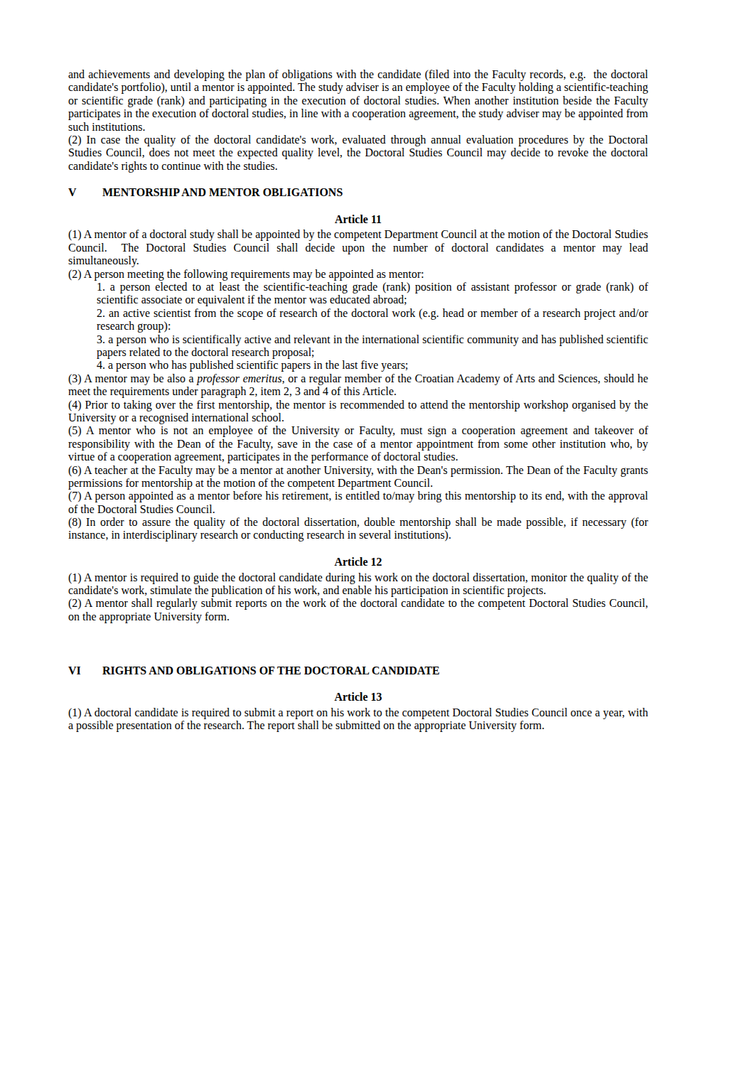and achievements and developing the plan of obligations with the candidate (filed into the Faculty records, e.g. the doctoral candidate's portfolio), until a mentor is appointed. The study adviser is an employee of the Faculty holding a scientific-teaching or scientific grade (rank) and participating in the execution of doctoral studies. When another institution beside the Faculty participates in the execution of doctoral studies, in line with a cooperation agreement, the study adviser may be appointed from such institutions.
(2) In case the quality of the doctoral candidate's work, evaluated through annual evaluation procedures by the Doctoral Studies Council, does not meet the expected quality level, the Doctoral Studies Council may decide to revoke the doctoral candidate's rights to continue with the studies.
VMENTORSHIP AND MENTOR OBLIGATIONS
Article 11
(1) A mentor of a doctoral study shall be appointed by the competent Department Council at the motion of the Doctoral Studies Council. The Doctoral Studies Council shall decide upon the number of doctoral candidates a mentor may lead simultaneously.
(2) A person meeting the following requirements may be appointed as mentor:
1. a person elected to at least the scientific-teaching grade (rank) position of assistant professor or grade (rank) of scientific associate or equivalent if the mentor was educated abroad;
2. an active scientist from the scope of research of the doctoral work (e.g. head or member of a research project and/or research group):
3. a person who is scientifically active and relevant in the international scientific community and has published scientific papers related to the doctoral research proposal;
4. a person who has published scientific papers in the last five years;
(3) A mentor may be also a professor emeritus, or a regular member of the Croatian Academy of Arts and Sciences, should he meet the requirements under paragraph 2, item 2, 3 and 4 of this Article.
(4) Prior to taking over the first mentorship, the mentor is recommended to attend the mentorship workshop organised by the University or a recognised international school.
(5) A mentor who is not an employee of the University or Faculty, must sign a cooperation agreement and takeover of responsibility with the Dean of the Faculty, save in the case of a mentor appointment from some other institution who, by virtue of a cooperation agreement, participates in the performance of doctoral studies.
(6) A teacher at the Faculty may be a mentor at another University, with the Dean's permission. The Dean of the Faculty grants permissions for mentorship at the motion of the competent Department Council.
(7) A person appointed as a mentor before his retirement, is entitled to/may bring this mentorship to its end, with the approval of the Doctoral Studies Council.
(8) In order to assure the quality of the doctoral dissertation, double mentorship shall be made possible, if necessary (for instance, in interdisciplinary research or conducting research in several institutions).
Article 12
(1) A mentor is required to guide the doctoral candidate during his work on the doctoral dissertation, monitor the quality of the candidate's work, stimulate the publication of his work, and enable his participation in scientific projects.
(2) A mentor shall regularly submit reports on the work of the doctoral candidate to the competent Doctoral Studies Council, on the appropriate University form.
VIRIGHTS AND OBLIGATIONS OF THE DOCTORAL CANDIDATE
Article 13
(1) A doctoral candidate is required to submit a report on his work to the competent Doctoral Studies Council once a year, with a possible presentation of the research. The report shall be submitted on the appropriate University form.